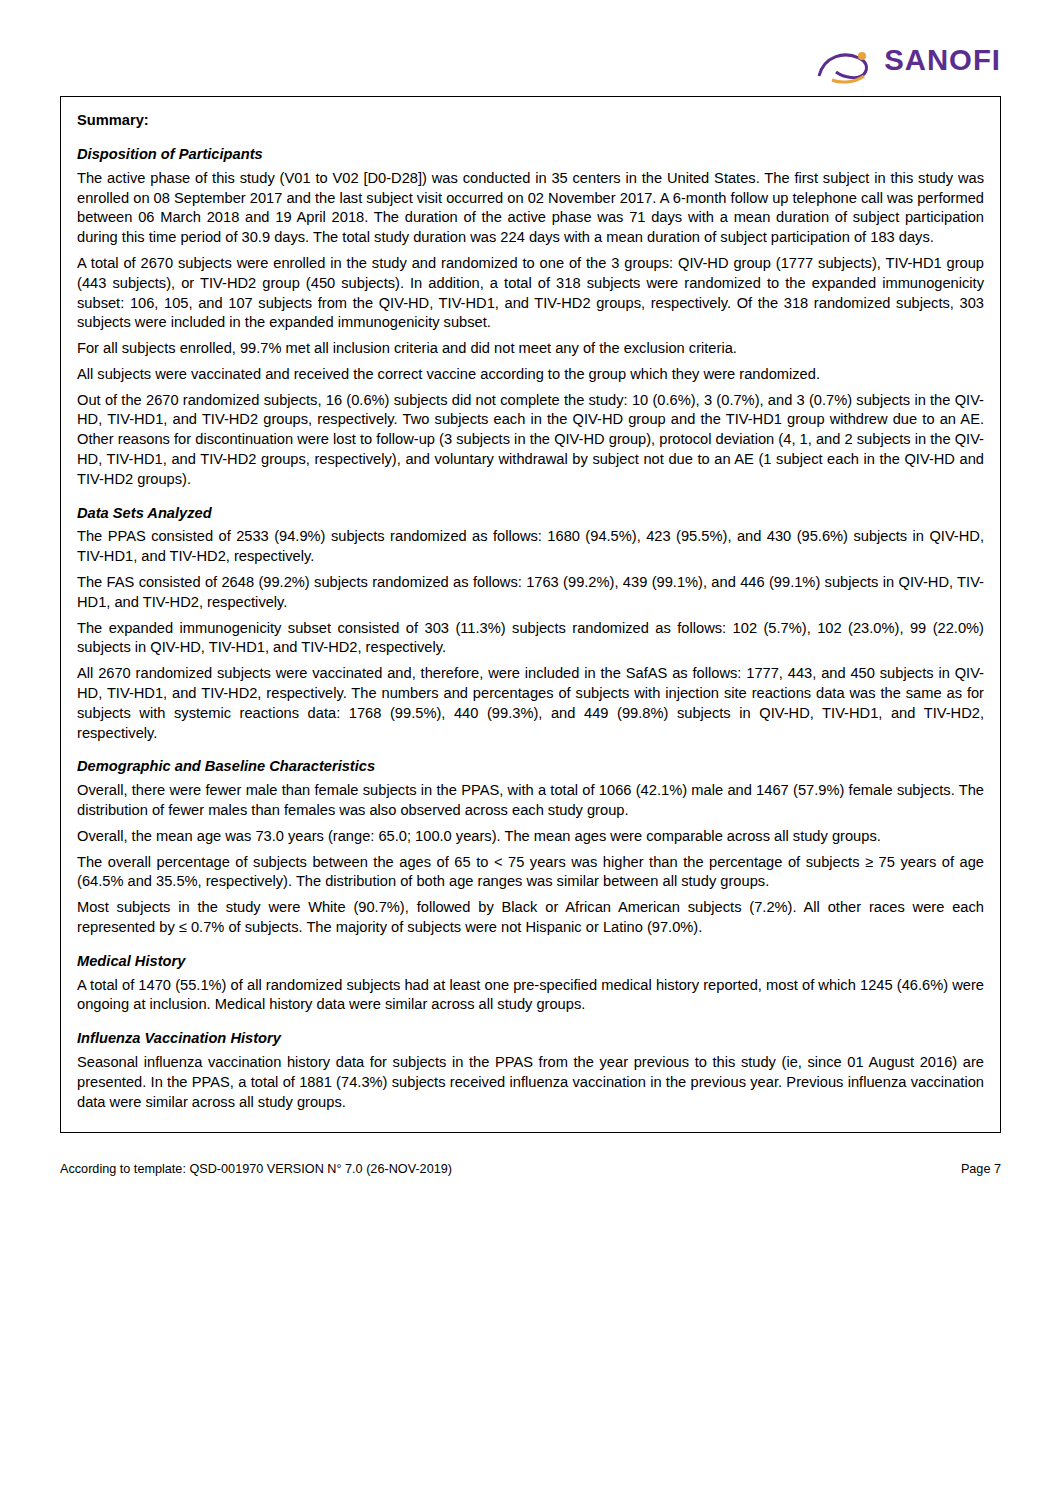SANOFI
Summary:
Disposition of Participants
The active phase of this study (V01 to V02 [D0-D28]) was conducted in 35 centers in the United States. The first subject in this study was enrolled on 08 September 2017 and the last subject visit occurred on 02 November 2017. A 6-month follow up telephone call was performed between 06 March 2018 and 19 April 2018. The duration of the active phase was 71 days with a mean duration of subject participation during this time period of 30.9 days. The total study duration was 224 days with a mean duration of subject participation of 183 days.
A total of 2670 subjects were enrolled in the study and randomized to one of the 3 groups: QIV-HD group (1777 subjects), TIV-HD1 group (443 subjects), or TIV-HD2 group (450 subjects). In addition, a total of 318 subjects were randomized to the expanded immunogenicity subset: 106, 105, and 107 subjects from the QIV-HD, TIV-HD1, and TIV-HD2 groups, respectively. Of the 318 randomized subjects, 303 subjects were included in the expanded immunogenicity subset.
For all subjects enrolled, 99.7% met all inclusion criteria and did not meet any of the exclusion criteria.
All subjects were vaccinated and received the correct vaccine according to the group which they were randomized.
Out of the 2670 randomized subjects, 16 (0.6%) subjects did not complete the study: 10 (0.6%), 3 (0.7%), and 3 (0.7%) subjects in the QIV-HD, TIV-HD1, and TIV-HD2 groups, respectively. Two subjects each in the QIV-HD group and the TIV-HD1 group withdrew due to an AE. Other reasons for discontinuation were lost to follow-up (3 subjects in the QIV-HD group), protocol deviation (4, 1, and 2 subjects in the QIV-HD, TIV-HD1, and TIV-HD2 groups, respectively), and voluntary withdrawal by subject not due to an AE (1 subject each in the QIV-HD and TIV-HD2 groups).
Data Sets Analyzed
The PPAS consisted of 2533 (94.9%) subjects randomized as follows: 1680 (94.5%), 423 (95.5%), and 430 (95.6%) subjects in QIV-HD, TIV-HD1, and TIV-HD2, respectively.
The FAS consisted of 2648 (99.2%) subjects randomized as follows: 1763 (99.2%), 439 (99.1%), and 446 (99.1%) subjects in QIV-HD, TIV-HD1, and TIV-HD2, respectively.
The expanded immunogenicity subset consisted of 303 (11.3%) subjects randomized as follows: 102 (5.7%), 102 (23.0%), 99 (22.0%) subjects in QIV-HD, TIV-HD1, and TIV-HD2, respectively.
All 2670 randomized subjects were vaccinated and, therefore, were included in the SafAS as follows: 1777, 443, and 450 subjects in QIV-HD, TIV-HD1, and TIV-HD2, respectively. The numbers and percentages of subjects with injection site reactions data was the same as for subjects with systemic reactions data: 1768 (99.5%), 440 (99.3%), and 449 (99.8%) subjects in QIV-HD, TIV-HD1, and TIV-HD2, respectively.
Demographic and Baseline Characteristics
Overall, there were fewer male than female subjects in the PPAS, with a total of 1066 (42.1%) male and 1467 (57.9%) female subjects. The distribution of fewer males than females was also observed across each study group.
Overall, the mean age was 73.0 years (range: 65.0; 100.0 years). The mean ages were comparable across all study groups.
The overall percentage of subjects between the ages of 65 to < 75 years was higher than the percentage of subjects ≥ 75 years of age (64.5% and 35.5%, respectively). The distribution of both age ranges was similar between all study groups.
Most subjects in the study were White (90.7%), followed by Black or African American subjects (7.2%). All other races were each represented by ≤ 0.7% of subjects. The majority of subjects were not Hispanic or Latino (97.0%).
Medical History
A total of 1470 (55.1%) of all randomized subjects had at least one pre-specified medical history reported, most of which 1245 (46.6%) were ongoing at inclusion. Medical history data were similar across all study groups.
Influenza Vaccination History
Seasonal influenza vaccination history data for subjects in the PPAS from the year previous to this study (ie, since 01 August 2016) are presented. In the PPAS, a total of 1881 (74.3%) subjects received influenza vaccination in the previous year. Previous influenza vaccination data were similar across all study groups.
According to template: QSD-001970 VERSION N° 7.0 (26-NOV-2019) Page 7